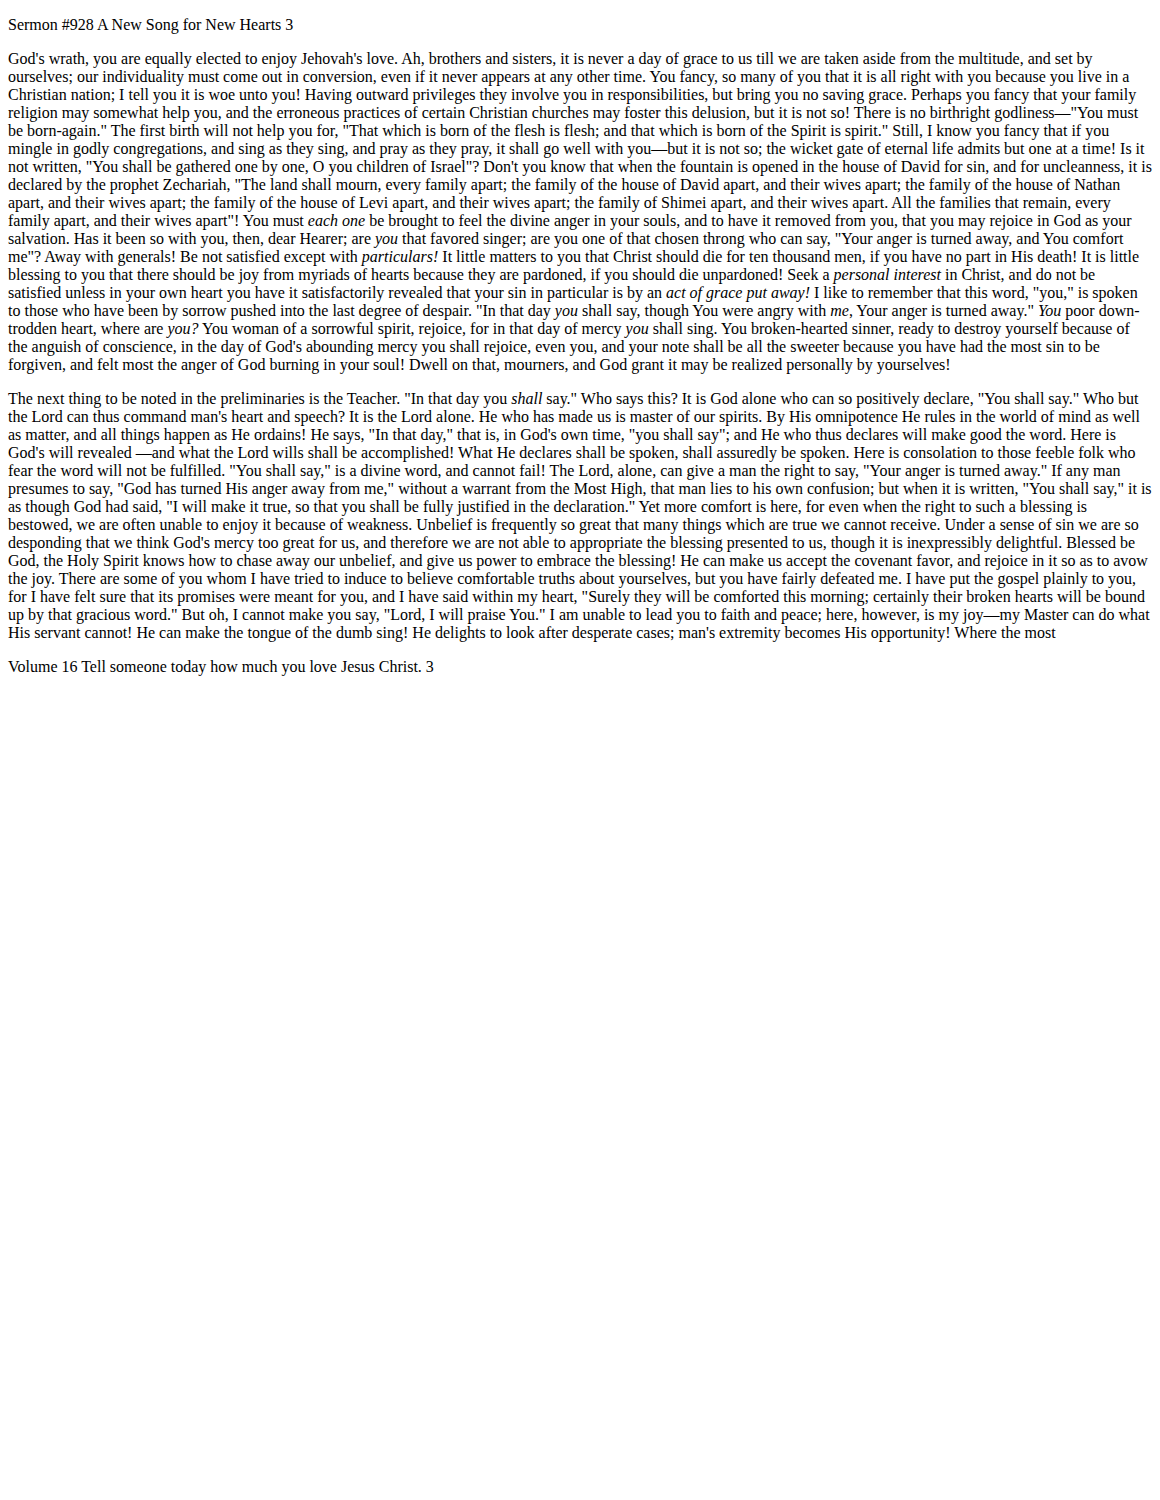Sermon #928 A New Song for New Hearts 3
God's wrath, you are equally elected to enjoy Jehovah's love. Ah, brothers and sisters, it is never a day of grace to us till we are taken aside from the multitude, and set by ourselves; our individuality must come out in conversion, even if it never appears at any other time. You fancy, so many of you that it is all right with you because you live in a Christian nation; I tell you it is woe unto you! Having outward privileges they involve you in responsibilities, but bring you no saving grace. Perhaps you fancy that your family religion may somewhat help you, and the erroneous practices of certain Christian churches may foster this delusion, but it is not so! There is no birthright godliness—"You must be born-again." The first birth will not help you for, "That which is born of the flesh is flesh; and that which is born of the Spirit is spirit." Still, I know you fancy that if you mingle in godly congregations, and sing as they sing, and pray as they pray, it shall go well with you—but it is not so; the wicket gate of eternal life admits but one at a time! Is it not written, "You shall be gathered one by one, O you children of Israel"? Don't you know that when the fountain is opened in the house of David for sin, and for uncleanness, it is declared by the prophet Zechariah, "The land shall mourn, every family apart; the family of the house of David apart, and their wives apart; the family of the house of Nathan apart, and their wives apart; the family of the house of Levi apart, and their wives apart; the family of Shimei apart, and their wives apart. All the families that remain, every family apart, and their wives apart"! You must each one be brought to feel the divine anger in your souls, and to have it removed from you, that you may rejoice in God as your salvation. Has it been so with you, then, dear Hearer; are you that favored singer; are you one of that chosen throng who can say, "Your anger is turned away, and You comfort me"? Away with generals! Be not satisfied except with particulars! It little matters to you that Christ should die for ten thousand men, if you have no part in His death! It is little blessing to you that there should be joy from myriads of hearts because they are pardoned, if you should die unpardoned! Seek a personal interest in Christ, and do not be satisfied unless in your own heart you have it satisfactorily revealed that your sin in particular is by an act of grace put away! I like to remember that this word, "you," is spoken to those who have been by sorrow pushed into the last degree of despair. "In that day you shall say, though You were angry with me, Your anger is turned away." You poor down-trodden heart, where are you? You woman of a sorrowful spirit, rejoice, for in that day of mercy you shall sing. You broken-hearted sinner, ready to destroy yourself because of the anguish of conscience, in the day of God's abounding mercy you shall rejoice, even you, and your note shall be all the sweeter because you have had the most sin to be forgiven, and felt most the anger of God burning in your soul! Dwell on that, mourners, and God grant it may be realized personally by yourselves!
The next thing to be noted in the preliminaries is the Teacher. "In that day you shall say." Who says this? It is God alone who can so positively declare, "You shall say." Who but the Lord can thus command man's heart and speech? It is the Lord alone. He who has made us is master of our spirits. By His omnipotence He rules in the world of mind as well as matter, and all things happen as He ordains! He says, "In that day," that is, in God's own time, "you shall say"; and He who thus declares will make good the word. Here is God's will revealed —and what the Lord wills shall be accomplished! What He declares shall be spoken, shall assuredly be spoken. Here is consolation to those feeble folk who fear the word will not be fulfilled. "You shall say," is a divine word, and cannot fail! The Lord, alone, can give a man the right to say, "Your anger is turned away." If any man presumes to say, "God has turned His anger away from me," without a warrant from the Most High, that man lies to his own confusion; but when it is written, "You shall say," it is as though God had said, "I will make it true, so that you shall be fully justified in the declaration." Yet more comfort is here, for even when the right to such a blessing is bestowed, we are often unable to enjoy it because of weakness. Unbelief is frequently so great that many things which are true we cannot receive. Under a sense of sin we are so desponding that we think God's mercy too great for us, and therefore we are not able to appropriate the blessing presented to us, though it is inexpressibly delightful. Blessed be God, the Holy Spirit knows how to chase away our unbelief, and give us power to embrace the blessing! He can make us accept the covenant favor, and rejoice in it so as to avow the joy. There are some of you whom I have tried to induce to believe comfortable truths about yourselves, but you have fairly defeated me. I have put the gospel plainly to you, for I have felt sure that its promises were meant for you, and I have said within my heart, "Surely they will be comforted this morning; certainly their broken hearts will be bound up by that gracious word." But oh, I cannot make you say, "Lord, I will praise You." I am unable to lead you to faith and peace; here, however, is my joy—my Master can do what His servant cannot! He can make the tongue of the dumb sing! He delights to look after desperate cases; man's extremity becomes His opportunity! Where the most
Volume 16 Tell someone today how much you love Jesus Christ. 3